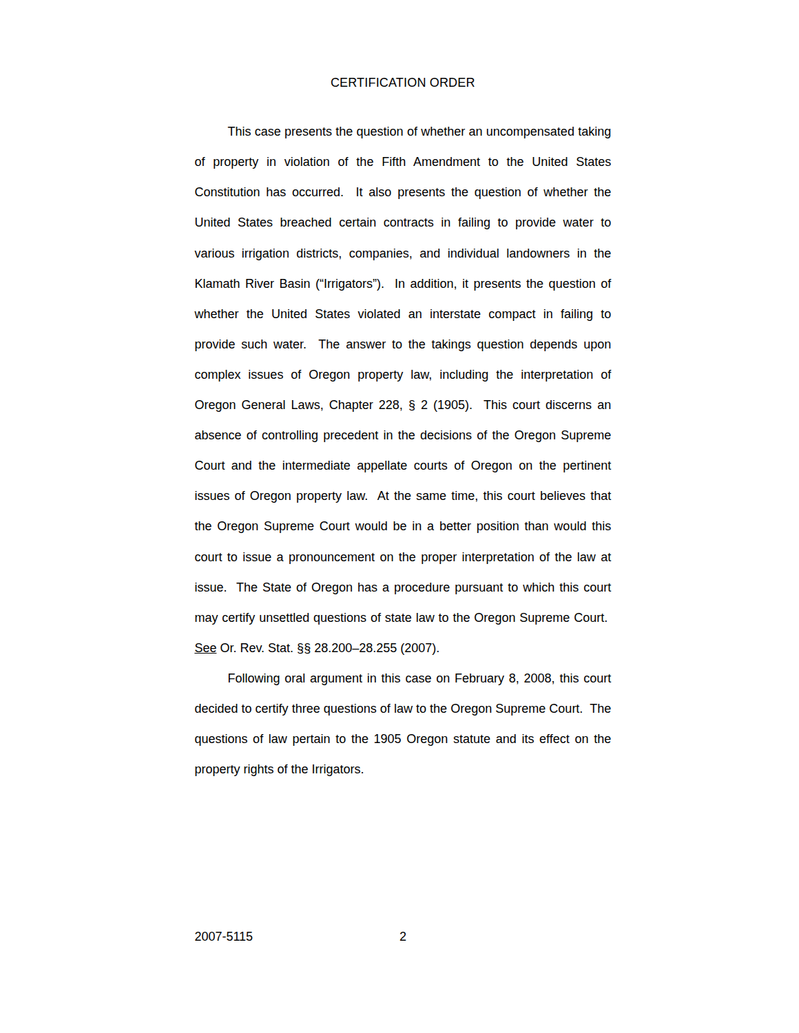CERTIFICATION ORDER
This case presents the question of whether an uncompensated taking of property in violation of the Fifth Amendment to the United States Constitution has occurred. It also presents the question of whether the United States breached certain contracts in failing to provide water to various irrigation districts, companies, and individual landowners in the Klamath River Basin (“Irrigators”). In addition, it presents the question of whether the United States violated an interstate compact in failing to provide such water. The answer to the takings question depends upon complex issues of Oregon property law, including the interpretation of Oregon General Laws, Chapter 228, § 2 (1905). This court discerns an absence of controlling precedent in the decisions of the Oregon Supreme Court and the intermediate appellate courts of Oregon on the pertinent issues of Oregon property law. At the same time, this court believes that the Oregon Supreme Court would be in a better position than would this court to issue a pronouncement on the proper interpretation of the law at issue. The State of Oregon has a procedure pursuant to which this court may certify unsettled questions of state law to the Oregon Supreme Court. See Or. Rev. Stat. §§ 28.200–28.255 (2007).
Following oral argument in this case on February 8, 2008, this court decided to certify three questions of law to the Oregon Supreme Court. The questions of law pertain to the 1905 Oregon statute and its effect on the property rights of the Irrigators.
2007-5115 2